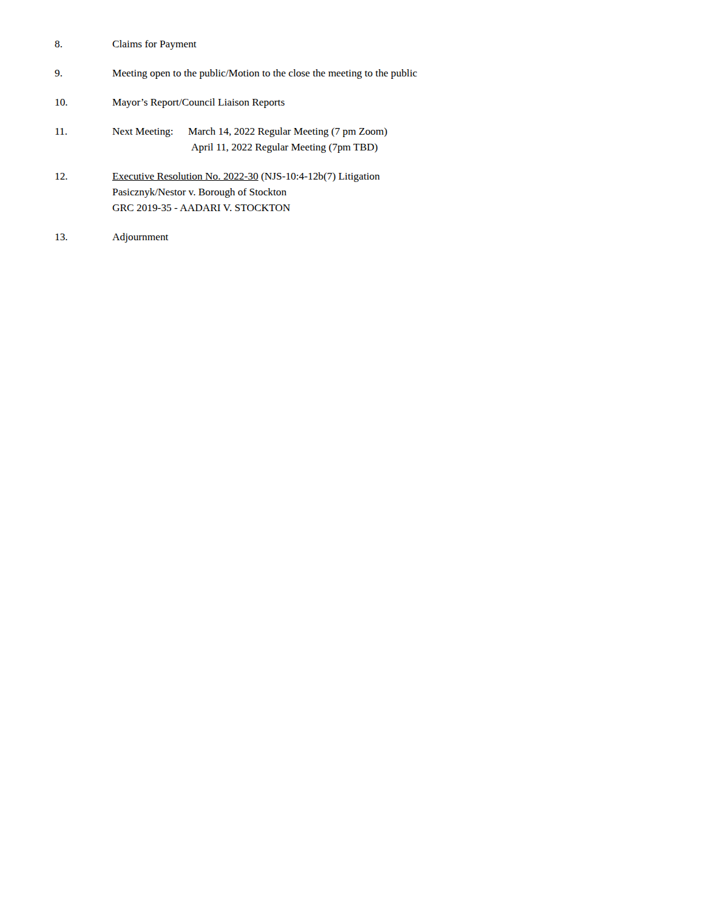| 8. | Claims for Payment |
| 9. | Meeting open to the public/Motion to the close the meeting to the public |
| 10. | Mayor’s Report/Council Liaison Reports |
| 11. | Next Meeting: March 14, 2022 Regular Meeting (7 pm Zoom) April 11, 2022 Regular Meeting (7pm TBD) |
| 12. | Executive Resolution No. 2022-30 (NJS-10:4-12b(7) Litigation Pasicznyk/Nestor v. Borough of Stockton GRC 2019-35 - AADARI V. STOCKTON |
| 13. | Adjournment |